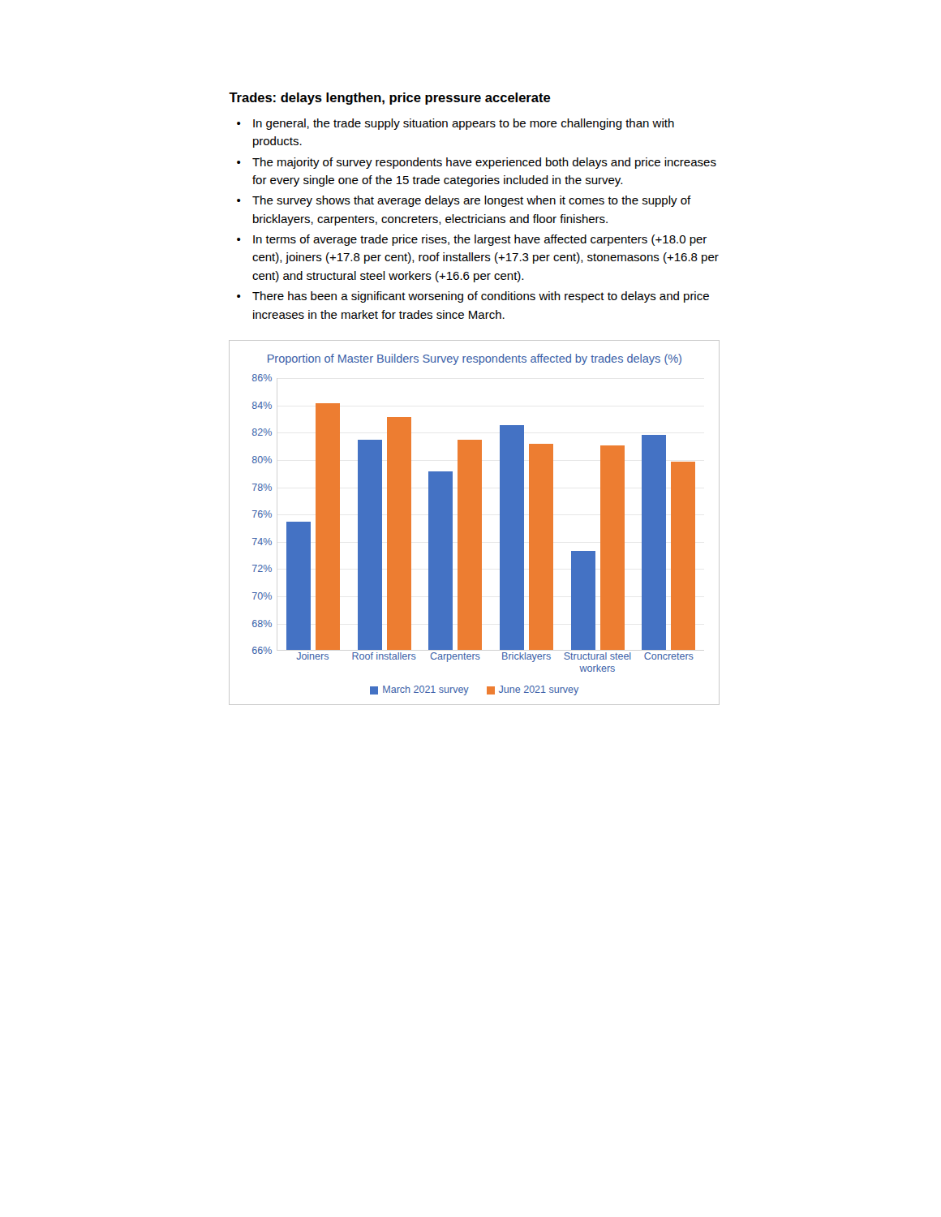Trades: delays lengthen, price pressure accelerate
In general, the trade supply situation appears to be more challenging than with products.
The majority of survey respondents have experienced both delays and price increases for every single one of the 15 trade categories included in the survey.
The survey shows that average delays are longest when it comes to the supply of bricklayers, carpenters, concreters, electricians and floor finishers.
In terms of average trade price rises, the largest have affected carpenters (+18.0 per cent), joiners (+17.8 per cent), roof installers (+17.3 per cent), stonemasons (+16.8 per cent) and structural steel workers (+16.6 per cent).
There has been a significant worsening of conditions with respect to delays and price increases in the market for trades since March.
Proportion of Master Builders Survey respondents affected by trades delays (%)
86%
84%
82%
80%
78%
76%
74%
72%
70%
68%
66%
Joiners
Roof installers
Carpenters
Bricklayers
Structural steel
workers
Concreters
March 2021 survey
June 2021 survey